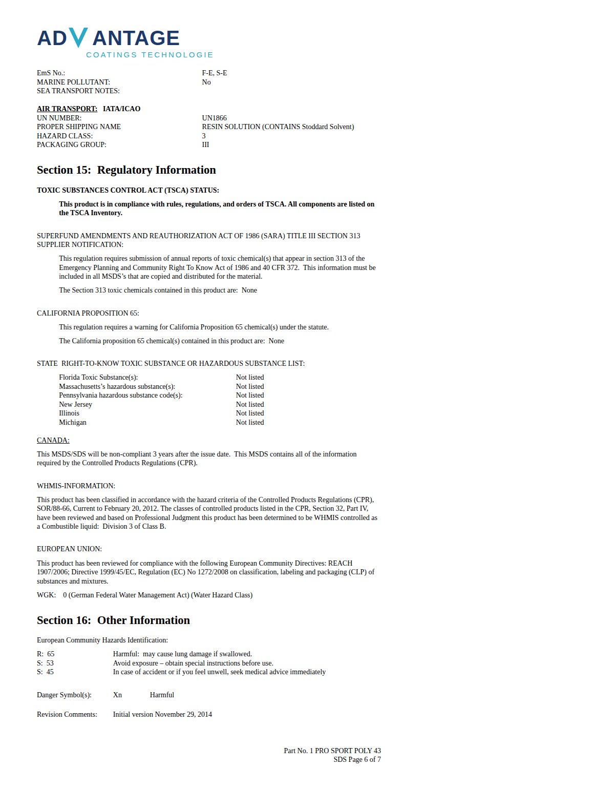AD ANTAGE COATINGS TECHNOLOGIES
| EmS No.: | F-E, S-E |
| MARINE POLLUTANT: | No |
| SEA TRANSPORT NOTES: | |
| AIR TRANSPORT: IATA/ICAO | |
| UN NUMBER: | UN1866 |
| PROPER SHIPPING NAME | RESIN SOLUTION (CONTAINS Stoddard Solvent) |
| HAZARD CLASS: | 3 |
| PACKAGING GROUP: | III |
Section 15: Regulatory Information
TOXIC SUBSTANCES CONTROL ACT (TSCA) STATUS:
This product is in compliance with rules, regulations, and orders of TSCA. All components are listed on the TSCA Inventory.
SUPERFUND AMENDMENTS AND REAUTHORIZATION ACT OF 1986 (SARA) TITLE III SECTION 313 SUPPLIER NOTIFICATION:
This regulation requires submission of annual reports of toxic chemical(s) that appear in section 313 of the Emergency Planning and Community Right To Know Act of 1986 and 40 CFR 372. This information must be included in all MSDS’s that are copied and distributed for the material.
The Section 313 toxic chemicals contained in this product are: None
CALIFORNIA PROPOSITION 65:
This regulation requires a warning for California Proposition 65 chemical(s) under the statute.
The California proposition 65 chemical(s) contained in this product are: None
STATE RIGHT-TO-KNOW TOXIC SUBSTANCE OR HAZARDOUS SUBSTANCE LIST:
| Florida Toxic Substance(s): | Not listed |
| Massachusetts’s hazardous substance(s): | Not listed |
| Pennsylvania hazardous substance code(s): | Not listed |
| New Jersey | Not listed |
| Illinois | Not listed |
| Michigan | Not listed |
CANADA:
This MSDS/SDS will be non-compliant 3 years after the issue date. This MSDS contains all of the information required by the Controlled Products Regulations (CPR).
WHMIS-INFORMATION:
This product has been classified in accordance with the hazard criteria of the Controlled Products Regulations (CPR), SOR/88-66, Current to February 20, 2012. The classes of controlled products listed in the CPR, Section 32, Part IV, have been reviewed and based on Professional Judgment this product has been determined to be WHMIS controlled as a Combustible liquid: Division 3 of Class B.
EUROPEAN UNION:
This product has been reviewed for compliance with the following European Community Directives: REACH 1907/2006; Directive 1999/45/EC, Regulation (EC) No 1272/2008 on classification, labeling and packaging (CLP) of substances and mixtures.
WGK: 0 (German Federal Water Management Act) (Water Hazard Class)
Section 16: Other Information
European Community Hazards Identification:
| R: 65 | Harmful: may cause lung damage if swallowed. |
| S: 53 | Avoid exposure – obtain special instructions before use. |
| S: 45 | In case of accident or if you feel unwell, seek medical advice immediately |
| Danger Symbol(s): | Xn | Harmful |
| Revision Comments: | Initial version November 29, 2014 |
Part No. 1 PRO SPORT POLY 43
SDS Page 6 of 7